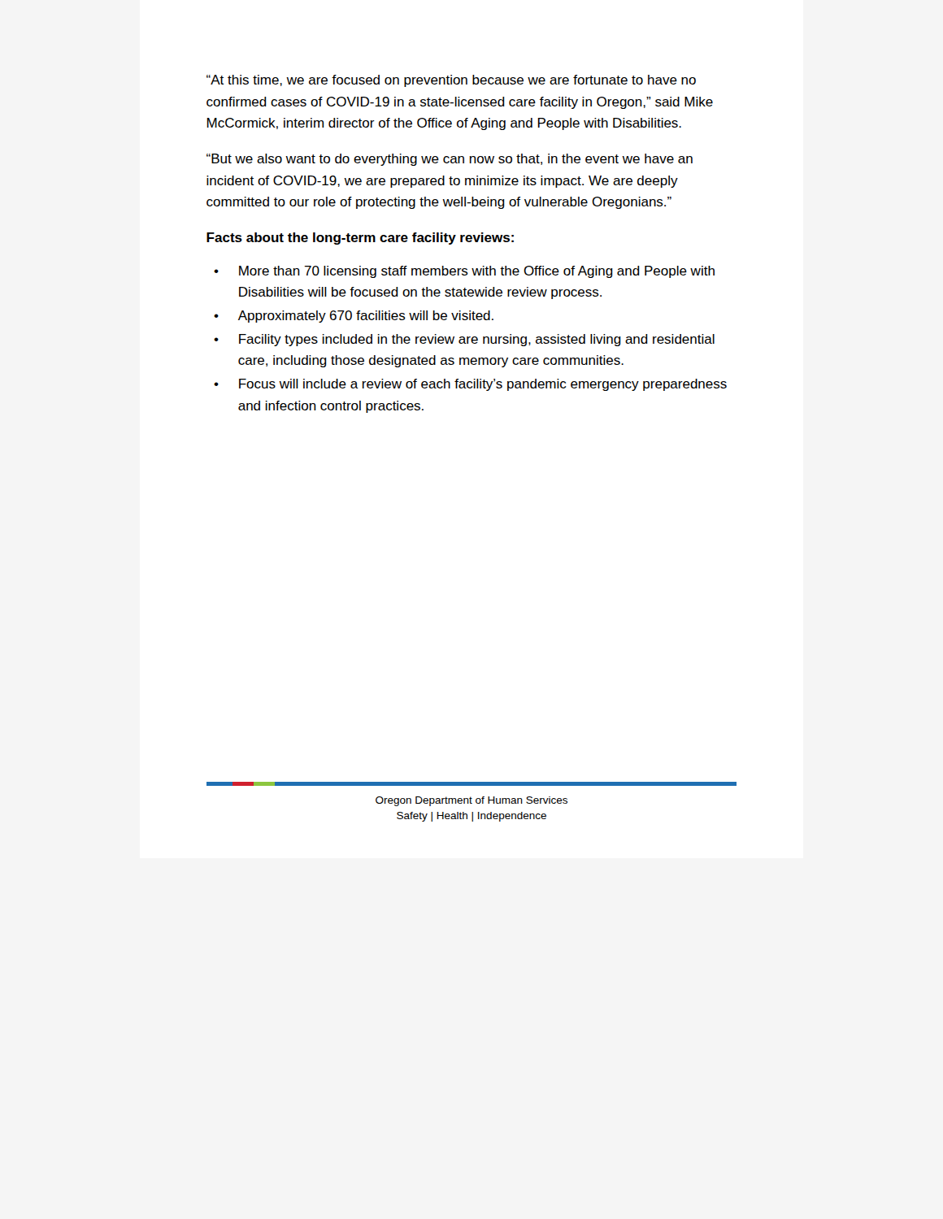“At this time, we are focused on prevention because we are fortunate to have no confirmed cases of COVID-19 in a state-licensed care facility in Oregon,” said Mike McCormick, interim director of the Office of Aging and People with Disabilities.
“But we also want to do everything we can now so that, in the event we have an incident of COVID-19, we are prepared to minimize its impact. We are deeply committed to our role of protecting the well-being of vulnerable Oregonians.”
Facts about the long-term care facility reviews:
More than 70 licensing staff members with the Office of Aging and People with Disabilities will be focused on the statewide review process.
Approximately 670 facilities will be visited.
Facility types included in the review are nursing, assisted living and residential care, including those designated as memory care communities.
Focus will include a review of each facility’s pandemic emergency preparedness and infection control practices.
Oregon Department of Human Services
Safety | Health | Independence